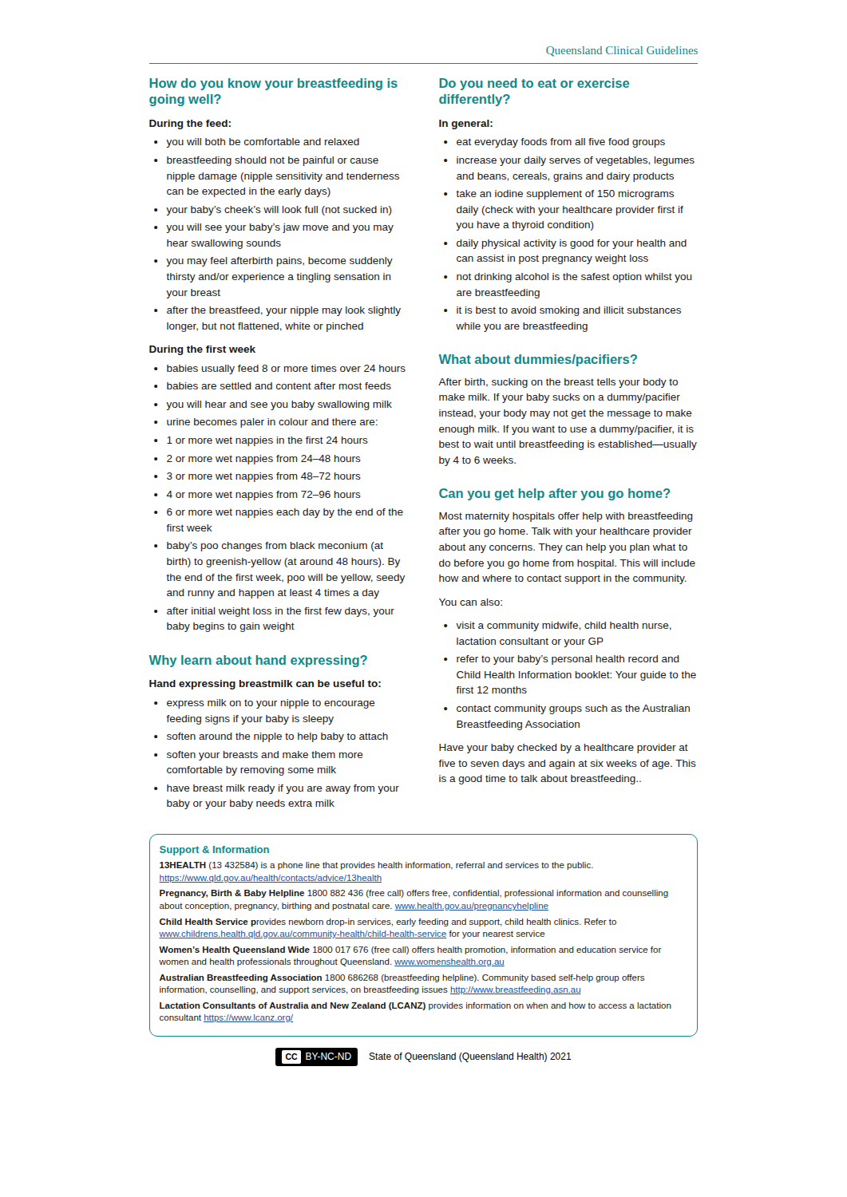Queensland Clinical Guidelines
How do you know your breastfeeding is going well?
During the feed:
you will both be comfortable and relaxed
breastfeeding should not be painful or cause nipple damage (nipple sensitivity and tenderness can be expected in the early days)
your baby’s cheek’s will look full (not sucked in)
you will see your baby’s jaw move and you may hear swallowing sounds
you may feel afterbirth pains, become suddenly thirsty and/or experience a tingling sensation in your breast
after the breastfeed, your nipple may look slightly longer, but not flattened, white or pinched
During the first week
babies usually feed 8 or more times over 24 hours
babies are settled and content after most feeds
you will hear and see you baby swallowing milk
urine becomes paler in colour and there are:
1 or more wet nappies in the first 24 hours
2 or more wet nappies from 24–48 hours
3 or more wet nappies from 48–72 hours
4 or more wet nappies from 72–96 hours
6 or more wet nappies each day by the end of the first week
baby’s poo changes from black meconium (at birth) to greenish-yellow (at around 48 hours). By the end of the first week, poo will be yellow, seedy and runny and happen at least 4 times a day
after initial weight loss in the first few days, your baby begins to gain weight
Why learn about hand expressing?
Hand expressing breastmilk can be useful to:
express milk on to your nipple to encourage feeding signs if your baby is sleepy
soften around the nipple to help baby to attach
soften your breasts and make them more comfortable by removing some milk
have breast milk ready if you are away from your baby or your baby needs extra milk
Do you need to eat or exercise differently?
In general:
eat everyday foods from all five food groups
increase your daily serves of vegetables, legumes and beans, cereals, grains and dairy products
take an iodine supplement of 150 micrograms daily (check with your healthcare provider first if you have a thyroid condition)
daily physical activity is good for your health and can assist in post pregnancy weight loss
not drinking alcohol is the safest option whilst you are breastfeeding
it is best to avoid smoking and illicit substances while you are breastfeeding
What about dummies/pacifiers?
After birth, sucking on the breast tells your body to make milk. If your baby sucks on a dummy/pacifier instead, your body may not get the message to make enough milk. If you want to use a dummy/pacifier, it is best to wait until breastfeeding is established—usually by 4 to 6 weeks.
Can you get help after you go home?
Most maternity hospitals offer help with breastfeeding after you go home. Talk with your healthcare provider about any concerns. They can help you plan what to do before you go home from hospital. This will include how and where to contact support in the community.
You can also:
visit a community midwife, child health nurse, lactation consultant or your GP
refer to your baby’s personal health record and Child Health Information booklet: Your guide to the first 12 months
contact community groups such as the Australian Breastfeeding Association
Have your baby checked by a healthcare provider at five to seven days and again at six weeks of age. This is a good time to talk about breastfeeding..
Support & Information
13HEALTH (13 432584) is a phone line that provides health information, referral and services to the public. https://www.qld.gov.au/health/contacts/advice/13health
Pregnancy, Birth & Baby Helpline 1800 882 436 (free call) offers free, confidential, professional information and counselling about conception, pregnancy, birthing and postnatal care. www.health.gov.au/pregnancyhelpline
Child Health Service provides newborn drop-in services, early feeding and support, child health clinics. Refer to www.childrens.health.qld.gov.au/community-health/child-health-service for your nearest service
Women’s Health Queensland Wide 1800 017 676 (free call) offers health promotion, information and education service for women and health professionals throughout Queensland. www.womenshealth.org.au
Australian Breastfeeding Association 1800 686268 (breastfeeding helpline). Community based self-help group offers information, counselling, and support services, on breastfeeding issues http://www.breastfeeding.asn.au
Lactation Consultants of Australia and New Zealand (LCANZ) provides information on when and how to access a lactation consultant https://www.lcanz.org/
CC BY-NC-ND State of Queensland (Queensland Health) 2021